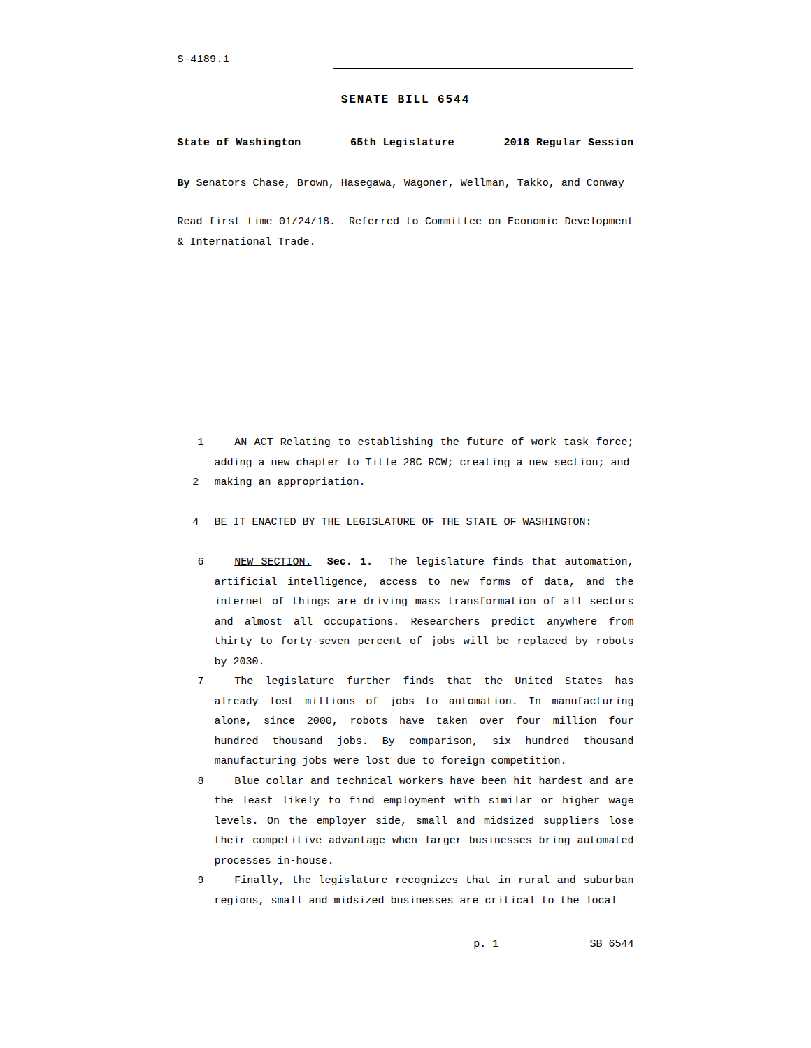S-4189.1
SENATE BILL 6544
State of Washington 65th Legislature 2018 Regular Session
By Senators Chase, Brown, Hasegawa, Wagoner, Wellman, Takko, and Conway
Read first time 01/24/18. Referred to Committee on Economic Development & International Trade.
AN ACT Relating to establishing the future of work task force; adding a new chapter to Title 28C RCW; creating a new section; and
making an appropriation.
BE IT ENACTED BY THE LEGISLATURE OF THE STATE OF WASHINGTON:
NEW SECTION. Sec. 1. The legislature finds that automation, artificial intelligence, access to new forms of data, and the internet of things are driving mass transformation of all sectors and almost all occupations. Researchers predict anywhere from thirty to forty-seven percent of jobs will be replaced by robots by 2030.
The legislature further finds that the United States has already lost millions of jobs to automation. In manufacturing alone, since 2000, robots have taken over four million four hundred thousand jobs. By comparison, six hundred thousand manufacturing jobs were lost due to foreign competition.
Blue collar and technical workers have been hit hardest and are the least likely to find employment with similar or higher wage levels. On the employer side, small and midsized suppliers lose their competitive advantage when larger businesses bring automated processes in-house.
Finally, the legislature recognizes that in rural and suburban regions, small and midsized businesses are critical to the local
p. 1 SB 6544